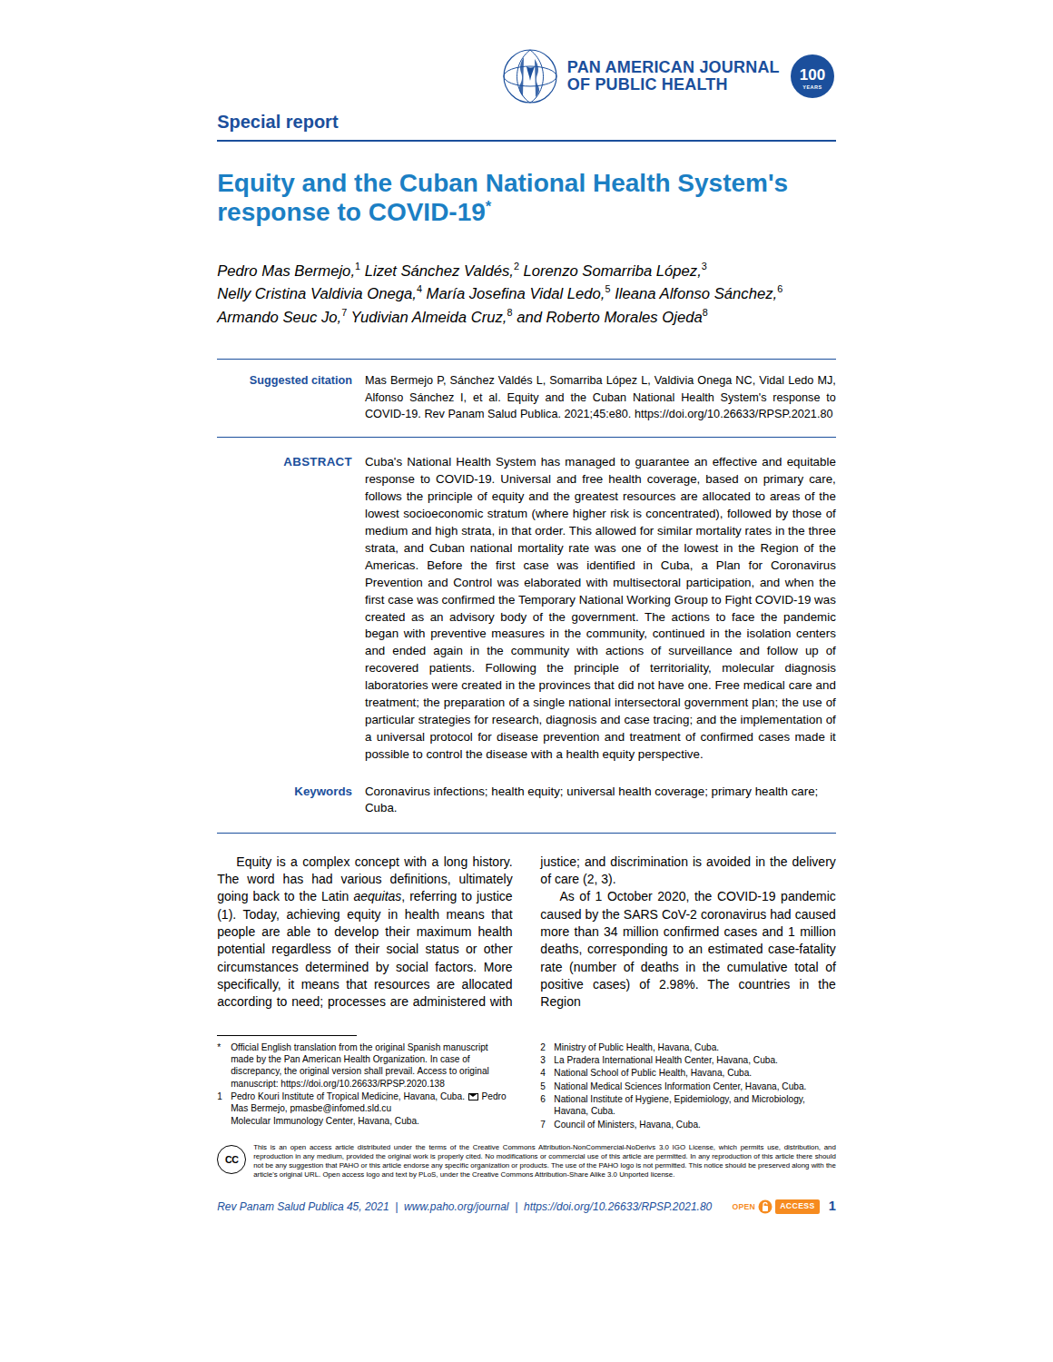PAN AMERICAN JOURNAL
OF PUBLIC HEALTH
100 YEARS
Special report
Equity and the Cuban National Health System's response to COVID-19*
Pedro Mas Bermejo,1 Lizet Sánchez Valdés,2 Lorenzo Somarriba López,3
Nelly Cristina Valdivia Onega,4 María Josefina Vidal Ledo,5 Ileana Alfonso Sánchez,6
Armando Seuc Jo,7 Yudivian Almeida Cruz,8 and Roberto Morales Ojeda8
Suggested citation
Mas Bermejo P, Sánchez Valdés L, Somarriba López L, Valdivia Onega NC, Vidal Ledo MJ, Alfonso Sánchez I, et al. Equity and the Cuban National Health System's response to COVID-19. Rev Panam Salud Publica. 2021;45:e80. https://doi.org/10.26633/RPSP.2021.80
ABSTRACT
Cuba's National Health System has managed to guarantee an effective and equitable response to COVID-19. Universal and free health coverage, based on primary care, follows the principle of equity and the greatest resources are allocated to areas of the lowest socioeconomic stratum (where higher risk is concentrated), followed by those of medium and high strata, in that order. This allowed for similar mortality rates in the three strata, and Cuban national mortality rate was one of the lowest in the Region of the Americas. Before the first case was identified in Cuba, a Plan for Coronavirus Prevention and Control was elaborated with multisectoral participation, and when the first case was confirmed the Temporary National Working Group to Fight COVID-19 was created as an advisory body of the government. The actions to face the pandemic began with preventive measures in the community, continued in the isolation centers and ended again in the community with actions of surveillance and follow up of recovered patients. Following the principle of territoriality, molecular diagnosis laboratories were created in the provinces that did not have one. Free medical care and treatment; the preparation of a single national intersectoral government plan; the use of particular strategies for research, diagnosis and case tracing; and the implementation of a universal protocol for disease prevention and treatment of confirmed cases made it possible to control the disease with a health equity perspective.
Keywords
Coronavirus infections; health equity; universal health coverage; primary health care; Cuba.
Equity is a complex concept with a long history. The word has had various definitions, ultimately going back to the Latin aequitas, referring to justice (1). Today, achieving equity in health means that people are able to develop their maximum health potential regardless of their social status or other circumstances determined by social factors. More specifically, it means that resources are allocated according to need; processes are administered with justice; and discrimination is avoided in the delivery of care (2, 3).
As of 1 October 2020, the COVID-19 pandemic caused by the SARS CoV-2 coronavirus had caused more than 34 million confirmed cases and 1 million deaths, corresponding to an estimated case-fatality rate (number of deaths in the cumulative total of positive cases) of 2.98%. The countries in the Region
*
Official English translation from the original Spanish manuscript made by the Pan American Health Organization. In case of discrepancy, the original version shall prevail. Access to original manuscript: https://doi.org/10.26633/RPSP.2020.138
1
Pedro Kouri Institute of Tropical Medicine, Havana, Cuba. Pedro Mas Bermejo, pmasbe@infomed.sld.cu
Molecular Immunology Center, Havana, Cuba.
2
Ministry of Public Health, Havana, Cuba.
3
La Pradera International Health Center, Havana, Cuba.
4
National School of Public Health, Havana, Cuba.
5
National Medical Sciences Information Center, Havana, Cuba.
6
National Institute of Hygiene, Epidemiology, and Microbiology, Havana, Cuba.
7
Council of Ministers, Havana, Cuba.
CC
This is an open access article distributed under the terms of the Creative Commons Attribution-NonCommercial-NoDerivs 3.0 IGO License, which permits use, distribution, and reproduction in any medium, provided the original work is properly cited. No modifications or commercial use of this article are permitted. In any reproduction of this article there should not be any suggestion that PAHO or this article endorse any specific organization or products. The use of the PAHO logo is not permitted. This notice should be preserved along with the article's original URL. Open access logo and text by PLoS, under the Creative Commons Attribution-Share Alike 3.0 Unported license.
Rev Panam Salud Publica 45, 2021 | www.paho.org/journal | https://doi.org/10.26633/RPSP.2021.80
OPEN ACCESS
1